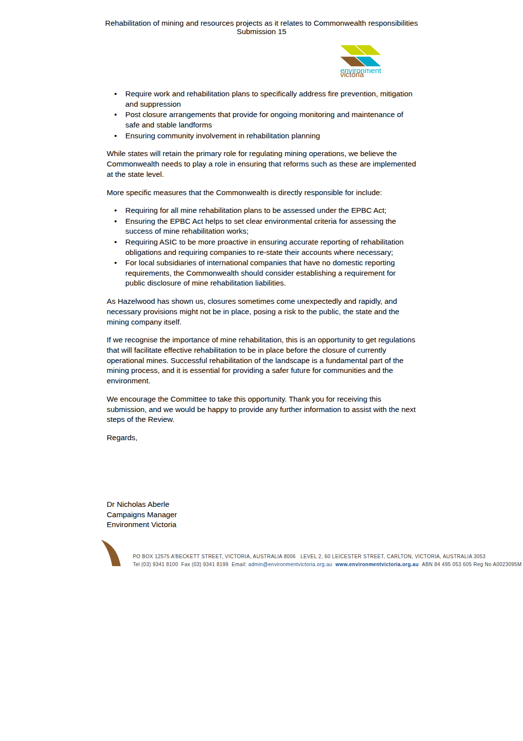Rehabilitation of mining and resources projects as it relates to Commonwealth responsibilities Submission 15
environment victoria
Require work and rehabilitation plans to specifically address fire prevention, mitigation and suppression
Post closure arrangements that provide for ongoing monitoring and maintenance of safe and stable landforms
Ensuring community involvement in rehabilitation planning
While states will retain the primary role for regulating mining operations, we believe the Commonwealth needs to play a role in ensuring that reforms such as these are implemented at the state level.
More specific measures that the Commonwealth is directly responsible for include:
Requiring for all mine rehabilitation plans to be assessed under the EPBC Act;
Ensuring the EPBC Act helps to set clear environmental criteria for assessing the success of mine rehabilitation works;
Requiring ASIC to be more proactive in ensuring accurate reporting of rehabilitation obligations and requiring companies to re-state their accounts where necessary;
For local subsidiaries of international companies that have no domestic reporting requirements, the Commonwealth should consider establishing a requirement for public disclosure of mine rehabilitation liabilities.
As Hazelwood has shown us, closures sometimes come unexpectedly and rapidly, and necessary provisions might not be in place, posing a risk to the public, the state and the mining company itself.
If we recognise the importance of mine rehabilitation, this is an opportunity to get regulations that will facilitate effective rehabilitation to be in place before the closure of currently operational mines. Successful rehabilitation of the landscape is a fundamental part of the mining process, and it is essential for providing a safer future for communities and the environment.
We encourage the Committee to take this opportunity. Thank you for receiving this submission, and we would be happy to provide any further information to assist with the next steps of the Review.
Regards,
Dr Nicholas Aberle
Campaigns Manager
Environment Victoria
PO BOX 12575 A’BECKETT STREET, VICTORIA, AUSTRALIA 8006 LEVEL 2, 60 LEICESTER STREET, CARLTON, VICTORIA, AUSTRALIA 3053 Tel (03) 9341 8100 Fax (03) 9341 8199 Email: admin@environmentvictoria.org.au www.environmentvictoria.org.au ABN 84 495 053 605 Reg No A0023095M